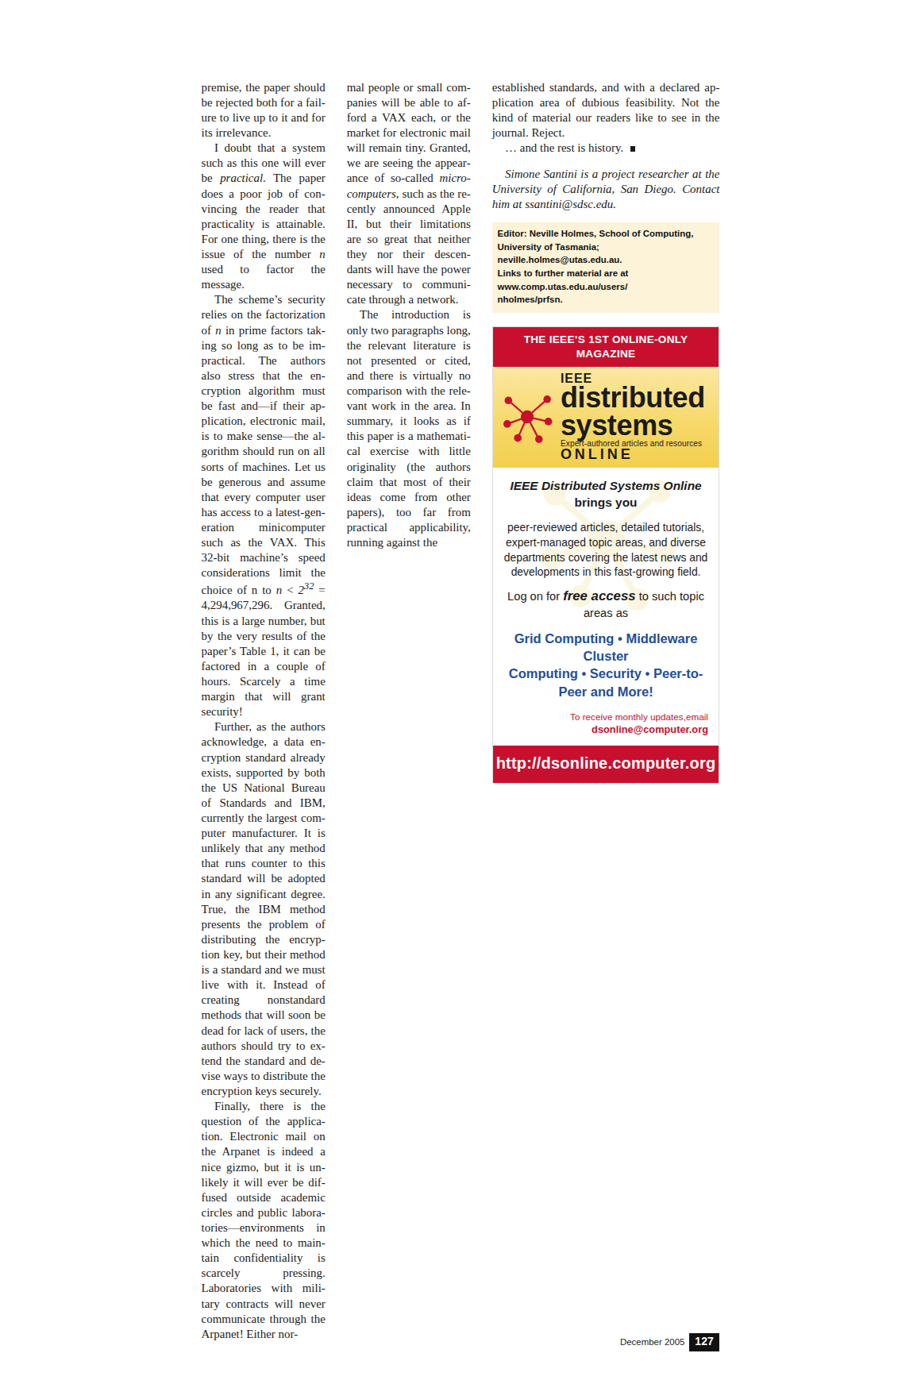premise, the paper should be rejected both for a failure to live up to it and for its irrelevance.
I doubt that a system such as this one will ever be practical. The paper does a poor job of convincing the reader that practicality is attainable. For one thing, there is the issue of the number n used to factor the message.
The scheme’s security relies on the factorization of n in prime factors taking so long as to be impractical. The authors also stress that the encryption algorithm must be fast and—if their application, electronic mail, is to make sense—the algorithm should run on all sorts of machines. Let us be generous and assume that every computer user has access to a latest-generation minicomputer such as the VAX. This 32-bit machine’s speed considerations limit the choice of n to n < 232 = 4,294,967,296. Granted, this is a large number, but by the very results of the paper’s Table 1, it can be factored in a couple of hours. Scarcely a time margin that will grant security!
Further, as the authors acknowledge, a data encryption standard already exists, supported by both the US National Bureau of Standards and IBM, currently the largest computer manufacturer. It is unlikely that any method that runs counter to this standard will be adopted in any significant degree. True, the IBM method presents the problem of distributing the encryption key, but their method is a standard and we must live with it. Instead of creating nonstandard methods that will soon be dead for lack of users, the authors should try to extend the standard and devise ways to distribute the encryption keys securely.
Finally, there is the question of the application. Electronic mail on the Arpanet is indeed a nice gizmo, but it is unlikely it will ever be diffused outside academic circles and public laboratories—environments in which the need to maintain confidentiality is scarcely pressing. Laboratories with military contracts will never communicate through the Arpanet! Either nor-
mal people or small companies will be able to afford a VAX each, or the market for electronic mail will remain tiny. Granted, we are seeing the appearance of so-called microcomputers, such as the recently announced Apple II, but their limitations are so great that neither they nor their descendants will have the power necessary to communicate through a network.
The introduction is only two paragraphs long, the relevant literature is not presented or cited, and there is virtually no comparison with the relevant work in the area. In summary, it looks as if this paper is a mathematical exercise with little originality (the authors claim that most of their ideas come from other papers), too far from practical applicability, running against the
established standards, and with a declared application area of dubious feasibility. Not the kind of material our readers like to see in the journal. Reject.
… and the rest is history.
Simone Santini is a project researcher at the University of California, San Diego. Contact him at ssantini@sdsc.edu.
Editor: Neville Holmes, School of Computing, University of Tasmania;
neville.holmes@utas.edu.au.
Links to further material are at
www.comp.utas.edu.au/users/
nholmes/prfsn.
THE IEEE’S 1ST ONLINE-ONLY MAGAZINE
IEEE
distributed systems
Expert-authored articles and resources ONLINE
IEEE Distributed Systems Online brings you
peer-reviewed articles, detailed tutorials, expert-managed topic areas, and diverse departments covering the latest news and developments in this fast-growing field.
Log on for free access to such topic areas as
Grid Computing • Middleware Cluster
Computing • Security • Peer-to-Peer and More!
To receive monthly updates,email
dsonline@computer.org
http://dsonline.computer.org
December 2005 127